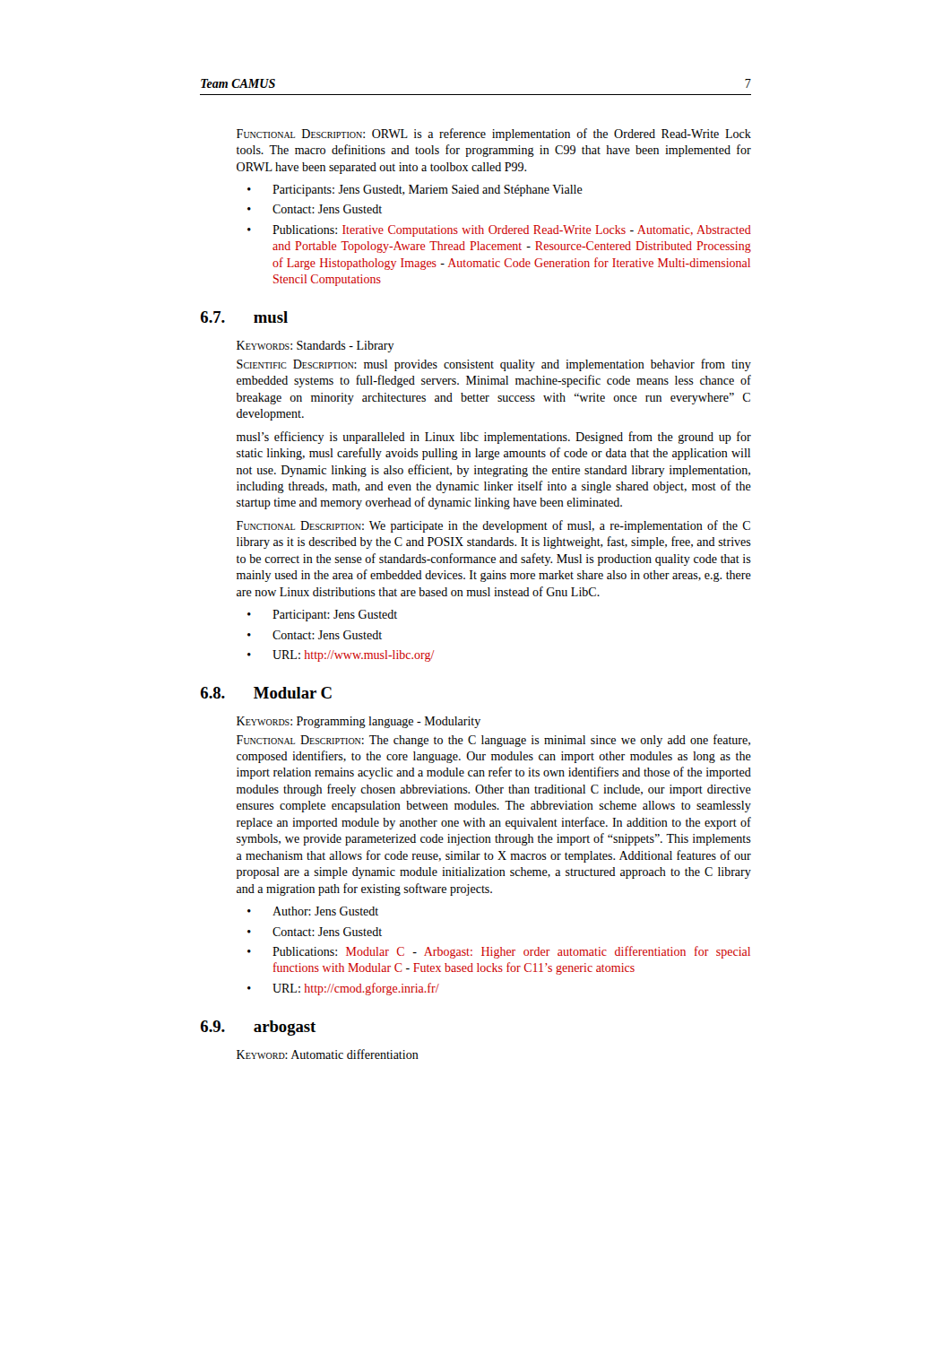Team CAMUS 7
Functional Description: ORWL is a reference implementation of the Ordered Read-Write Lock tools. The macro definitions and tools for programming in C99 that have been implemented for ORWL have been separated out into a toolbox called P99.
Participants: Jens Gustedt, Mariem Saied and Stéphane Vialle
Contact: Jens Gustedt
Publications: Iterative Computations with Ordered Read-Write Locks - Automatic, Abstracted and Portable Topology-Aware Thread Placement - Resource-Centered Distributed Processing of Large Histopathology Images - Automatic Code Generation for Iterative Multi-dimensional Stencil Computations
6.7. musl
Keywords: Standards - Library
Scientific Description: musl provides consistent quality and implementation behavior from tiny embedded systems to full-fledged servers. Minimal machine-specific code means less chance of breakage on minority architectures and better success with “write once run everywhere” C development.
musl’s efficiency is unparalleled in Linux libc implementations. Designed from the ground up for static linking, musl carefully avoids pulling in large amounts of code or data that the application will not use. Dynamic linking is also efficient, by integrating the entire standard library implementation, including threads, math, and even the dynamic linker itself into a single shared object, most of the startup time and memory overhead of dynamic linking have been eliminated.
Functional Description: We participate in the development of musl, a re-implementation of the C library as it is described by the C and POSIX standards. It is lightweight, fast, simple, free, and strives to be correct in the sense of standards-conformance and safety. Musl is production quality code that is mainly used in the area of embedded devices. It gains more market share also in other areas, e.g. there are now Linux distributions that are based on musl instead of Gnu LibC.
Participant: Jens Gustedt
Contact: Jens Gustedt
URL: http://www.musl-libc.org/
6.8. Modular C
Keywords: Programming language - Modularity
Functional Description: The change to the C language is minimal since we only add one feature, composed identifiers, to the core language. Our modules can import other modules as long as the import relation remains acyclic and a module can refer to its own identifiers and those of the imported modules through freely chosen abbreviations. Other than traditional C include, our import directive ensures complete encapsulation between modules. The abbreviation scheme allows to seamlessly replace an imported module by another one with an equivalent interface. In addition to the export of symbols, we provide parameterized code injection through the import of “snippets”. This implements a mechanism that allows for code reuse, similar to X macros or templates. Additional features of our proposal are a simple dynamic module initialization scheme, a structured approach to the C library and a migration path for existing software projects.
Author: Jens Gustedt
Contact: Jens Gustedt
Publications: Modular C - Arbogast: Higher order automatic differentiation for special functions with Modular C - Futex based locks for C11’s generic atomics
URL: http://cmod.gforge.inria.fr/
6.9. arbogast
Keyword: Automatic differentiation